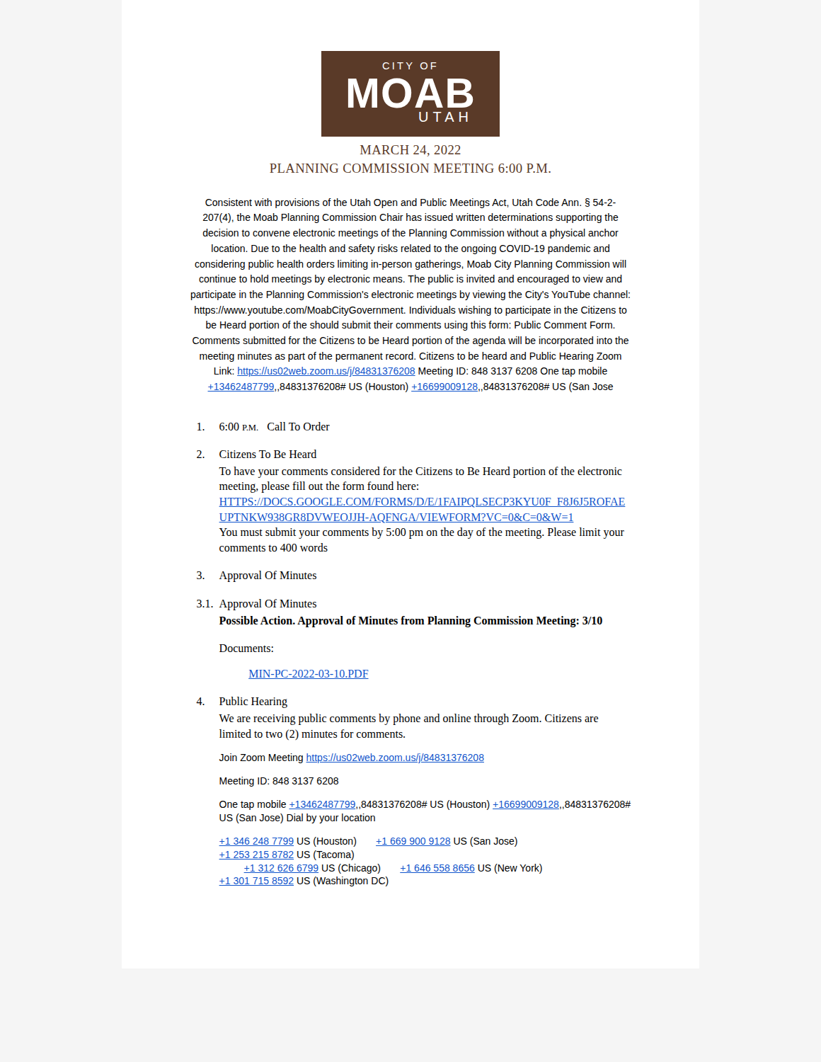CITY OF MOAB UTAH
MARCH 24, 2022 PLANNING COMMISSION MEETING 6:00 P.M.
Consistent with provisions of the Utah Open and Public Meetings Act, Utah Code Ann. § 54-2-207(4), the Moab Planning Commission Chair has issued written determinations supporting the decision to convene electronic meetings of the Planning Commission without a physical anchor location. Due to the health and safety risks related to the ongoing COVID-19 pandemic and considering public health orders limiting in-person gatherings, Moab City Planning Commission will continue to hold meetings by electronic means. The public is invited and encouraged to view and participate in the Planning Commission's electronic meetings by viewing the City's YouTube channel: https://www.youtube.com/MoabCityGovernment. Individuals wishing to participate in the Citizens to be Heard portion of the should submit their comments using this form: Public Comment Form. Comments submitted for the Citizens to be Heard portion of the agenda will be incorporated into the meeting minutes as part of the permanent record. Citizens to be heard and Public Hearing Zoom Link: https://us02web.zoom.us/j/84831376208 Meeting ID: 848 3137 6208 One tap mobile +13462487799,,84831376208# US (Houston) +16699009128,,84831376208# US (San Jose
1. 6:00 P.M. Call To Order
2. Citizens To Be Heard
To have your comments considered for the Citizens to Be Heard portion of the electronic meeting, please fill out the form found here:
HTTPS://DOCS.GOOGLE.COM/FORMS/D/E/1FAIPQLSECP3KYU0F_F8J6J5ROFAEUPTNKW938GR8DVWEOJJH-AQFNGA/VIEWFORM?VC=0&C=0&W=1
You must submit your comments by 5:00 pm on the day of the meeting. Please limit your comments to 400 words
3. Approval Of Minutes
3.1. Approval Of Minutes
Possible Action. Approval of Minutes from Planning Commission Meeting: 3/10
Documents:
MIN-PC-2022-03-10.PDF
4. Public Hearing
We are receiving public comments by phone and online through Zoom. Citizens are limited to two (2) minutes for comments.
Join Zoom Meeting https://us02web.zoom.us/j/84831376208
Meeting ID: 848 3137 6208
One tap mobile +13462487799,,84831376208# US (Houston) +16699009128,,84831376208# US (San Jose) Dial by your location
+1 346 248 7799 US (Houston) +1 669 900 9128 US (San Jose) +1 253 215 8782 US (Tacoma)
+1 312 626 6799 US (Chicago) +1 646 558 8656 US (New York) +1 301 715 8592 US (Washington DC)